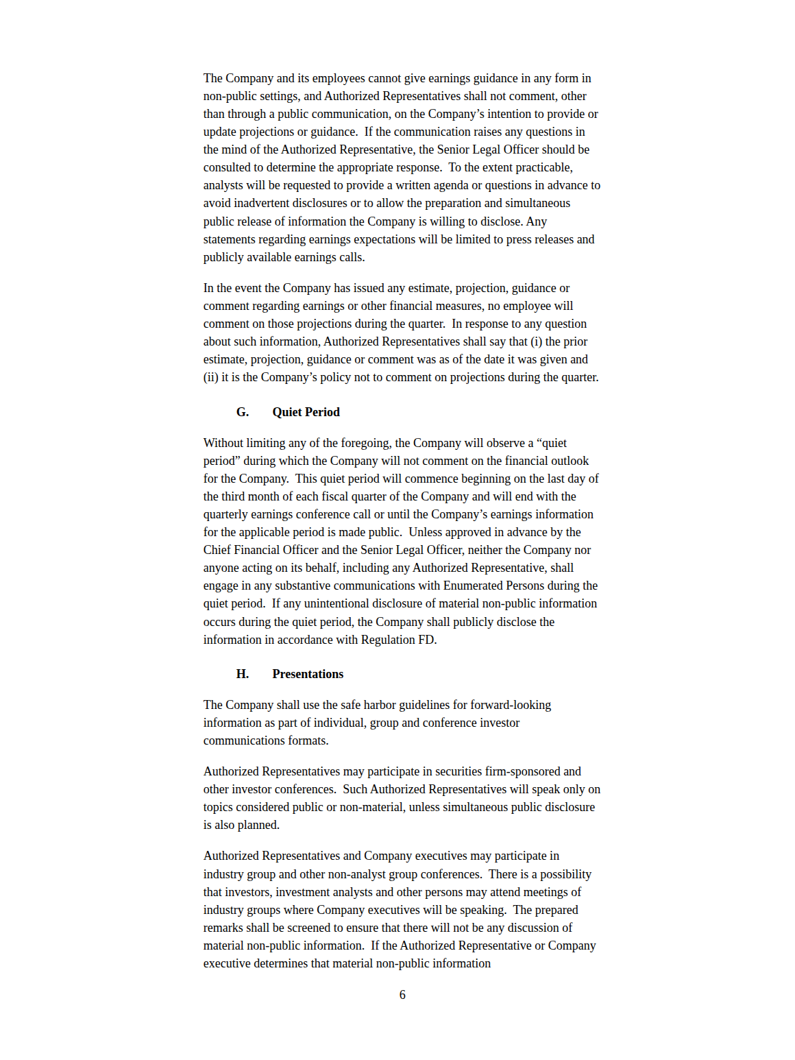The Company and its employees cannot give earnings guidance in any form in non-public settings, and Authorized Representatives shall not comment, other than through a public communication, on the Company’s intention to provide or update projections or guidance. If the communication raises any questions in the mind of the Authorized Representative, the Senior Legal Officer should be consulted to determine the appropriate response. To the extent practicable, analysts will be requested to provide a written agenda or questions in advance to avoid inadvertent disclosures or to allow the preparation and simultaneous public release of information the Company is willing to disclose. Any statements regarding earnings expectations will be limited to press releases and publicly available earnings calls.
In the event the Company has issued any estimate, projection, guidance or comment regarding earnings or other financial measures, no employee will comment on those projections during the quarter. In response to any question about such information, Authorized Representatives shall say that (i) the prior estimate, projection, guidance or comment was as of the date it was given and (ii) it is the Company’s policy not to comment on projections during the quarter.
G. Quiet Period
Without limiting any of the foregoing, the Company will observe a “quiet period” during which the Company will not comment on the financial outlook for the Company. This quiet period will commence beginning on the last day of the third month of each fiscal quarter of the Company and will end with the quarterly earnings conference call or until the Company’s earnings information for the applicable period is made public. Unless approved in advance by the Chief Financial Officer and the Senior Legal Officer, neither the Company nor anyone acting on its behalf, including any Authorized Representative, shall engage in any substantive communications with Enumerated Persons during the quiet period. If any unintentional disclosure of material non-public information occurs during the quiet period, the Company shall publicly disclose the information in accordance with Regulation FD.
H. Presentations
The Company shall use the safe harbor guidelines for forward-looking information as part of individual, group and conference investor communications formats.
Authorized Representatives may participate in securities firm-sponsored and other investor conferences. Such Authorized Representatives will speak only on topics considered public or non-material, unless simultaneous public disclosure is also planned.
Authorized Representatives and Company executives may participate in industry group and other non-analyst group conferences. There is a possibility that investors, investment analysts and other persons may attend meetings of industry groups where Company executives will be speaking. The prepared remarks shall be screened to ensure that there will not be any discussion of material non-public information. If the Authorized Representative or Company executive determines that material non-public information
6